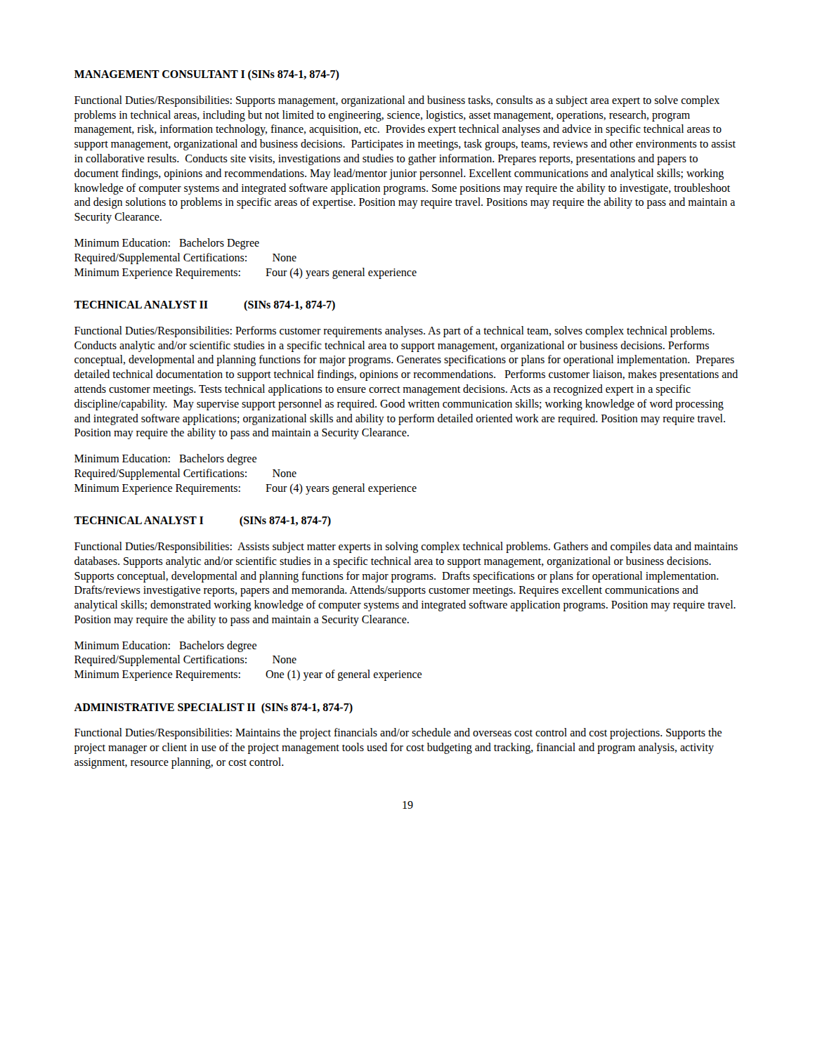MANAGEMENT CONSULTANT I (SINs 874-1, 874-7)
Functional Duties/Responsibilities: Supports management, organizational and business tasks, consults as a subject area expert to solve complex problems in technical areas, including but not limited to engineering, science, logistics, asset management, operations, research, program management, risk, information technology, finance, acquisition, etc. Provides expert technical analyses and advice in specific technical areas to support management, organizational and business decisions. Participates in meetings, task groups, teams, reviews and other environments to assist in collaborative results. Conducts site visits, investigations and studies to gather information. Prepares reports, presentations and papers to document findings, opinions and recommendations. May lead/mentor junior personnel. Excellent communications and analytical skills; working knowledge of computer systems and integrated software application programs. Some positions may require the ability to investigate, troubleshoot and design solutions to problems in specific areas of expertise. Position may require travel. Positions may require the ability to pass and maintain a Security Clearance.
Minimum Education: Bachelors Degree Required/Supplemental Certifications: None Minimum Experience Requirements: Four (4) years general experience
TECHNICAL ANALYST II (SINs 874-1, 874-7)
Functional Duties/Responsibilities: Performs customer requirements analyses. As part of a technical team, solves complex technical problems. Conducts analytic and/or scientific studies in a specific technical area to support management, organizational or business decisions. Performs conceptual, developmental and planning functions for major programs. Generates specifications or plans for operational implementation. Prepares detailed technical documentation to support technical findings, opinions or recommendations. Performs customer liaison, makes presentations and attends customer meetings. Tests technical applications to ensure correct management decisions. Acts as a recognized expert in a specific discipline/capability. May supervise support personnel as required. Good written communication skills; working knowledge of word processing and integrated software applications; organizational skills and ability to perform detailed oriented work are required. Position may require travel. Position may require the ability to pass and maintain a Security Clearance.
Minimum Education: Bachelors degree Required/Supplemental Certifications: None Minimum Experience Requirements: Four (4) years general experience
TECHNICAL ANALYST I (SINs 874-1, 874-7)
Functional Duties/Responsibilities: Assists subject matter experts in solving complex technical problems. Gathers and compiles data and maintains databases. Supports analytic and/or scientific studies in a specific technical area to support management, organizational or business decisions. Supports conceptual, developmental and planning functions for major programs. Drafts specifications or plans for operational implementation. Drafts/reviews investigative reports, papers and memoranda. Attends/supports customer meetings. Requires excellent communications and analytical skills; demonstrated working knowledge of computer systems and integrated software application programs. Position may require travel. Position may require the ability to pass and maintain a Security Clearance.
Minimum Education: Bachelors degree Required/Supplemental Certifications: None Minimum Experience Requirements: One (1) year of general experience
ADMINISTRATIVE SPECIALIST II (SINs 874-1, 874-7)
Functional Duties/Responsibilities: Maintains the project financials and/or schedule and overseas cost control and cost projections. Supports the project manager or client in use of the project management tools used for cost budgeting and tracking, financial and program analysis, activity assignment, resource planning, or cost control.
19